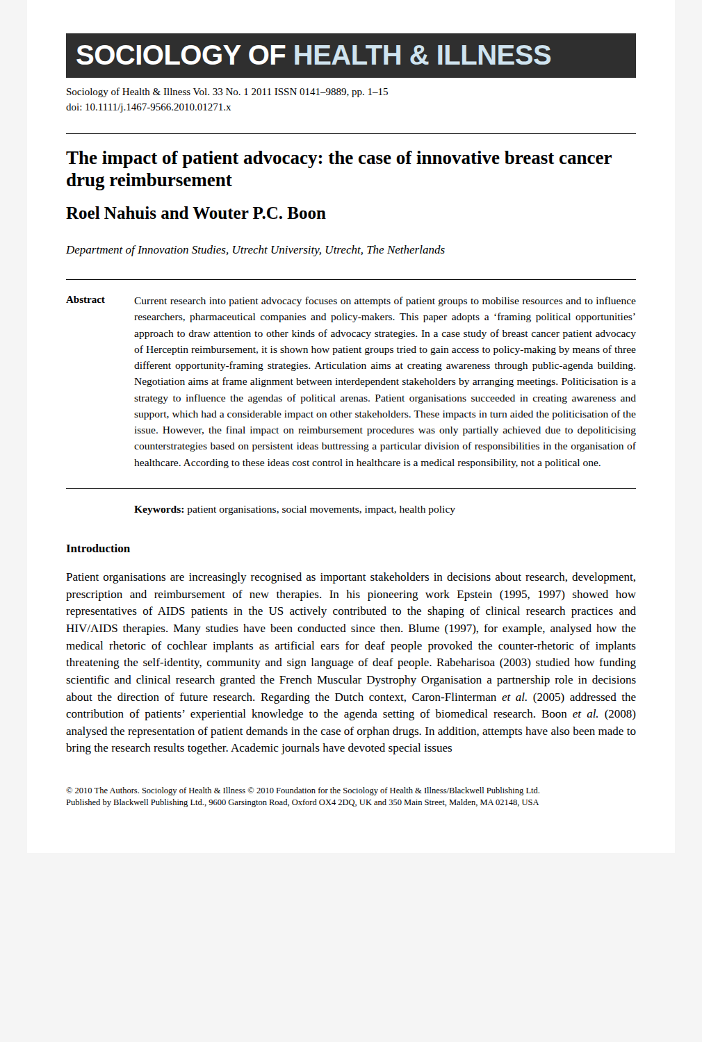SOCIOLOGY OF HEALTH & ILLNESS
Sociology of Health & Illness Vol. 33 No. 1 2011 ISSN 0141–9889, pp. 1–15
doi: 10.1111/j.1467-9566.2010.01271.x
The impact of patient advocacy: the case of innovative breast cancer drug reimbursement
Roel Nahuis and Wouter P.C. Boon
Department of Innovation Studies, Utrecht University, Utrecht, The Netherlands
Abstract
Current research into patient advocacy focuses on attempts of patient groups to mobilise resources and to influence researchers, pharmaceutical companies and policy-makers. This paper adopts a ‘framing political opportunities’ approach to draw attention to other kinds of advocacy strategies. In a case study of breast cancer patient advocacy of Herceptin reimbursement, it is shown how patient groups tried to gain access to policy-making by means of three different opportunity-framing strategies. Articulation aims at creating awareness through public-agenda building. Negotiation aims at frame alignment between interdependent stakeholders by arranging meetings. Politicisation is a strategy to influence the agendas of political arenas. Patient organisations succeeded in creating awareness and support, which had a considerable impact on other stakeholders. These impacts in turn aided the politicisation of the issue. However, the final impact on reimbursement procedures was only partially achieved due to depoliticising counterstrategies based on persistent ideas buttressing a particular division of responsibilities in the organisation of healthcare. According to these ideas cost control in healthcare is a medical responsibility, not a political one.
Keywords: patient organisations, social movements, impact, health policy
Introduction
Patient organisations are increasingly recognised as important stakeholders in decisions about research, development, prescription and reimbursement of new therapies. In his pioneering work Epstein (1995, 1997) showed how representatives of AIDS patients in the US actively contributed to the shaping of clinical research practices and HIV/AIDS therapies. Many studies have been conducted since then. Blume (1997), for example, analysed how the medical rhetoric of cochlear implants as artificial ears for deaf people provoked the counter-rhetoric of implants threatening the self-identity, community and sign language of deaf people. Rabeharisoa (2003) studied how funding scientific and clinical research granted the French Muscular Dystrophy Organisation a partnership role in decisions about the direction of future research. Regarding the Dutch context, Caron-Flinterman et al. (2005) addressed the contribution of patients’ experiential knowledge to the agenda setting of biomedical research. Boon et al. (2008) analysed the representation of patient demands in the case of orphan drugs. In addition, attempts have also been made to bring the research results together. Academic journals have devoted special issues
© 2010 The Authors. Sociology of Health & Illness © 2010 Foundation for the Sociology of Health & Illness/Blackwell Publishing Ltd.
Published by Blackwell Publishing Ltd., 9600 Garsington Road, Oxford OX4 2DQ, UK and 350 Main Street, Malden, MA 02148, USA